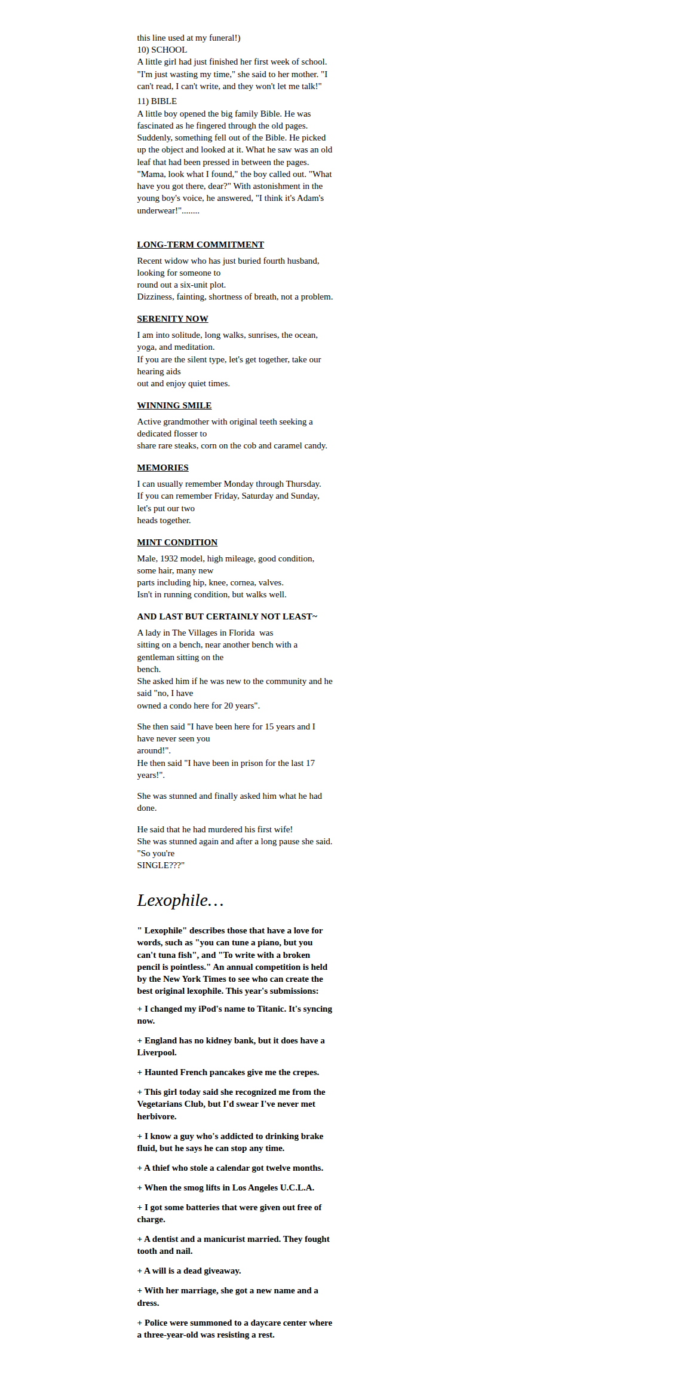this line used at my funeral!)
10) SCHOOL
A little girl had just finished her first week of school. "I'm just wasting my time," she said to her mother. "I can't read, I can't write, and they won't let me talk!"
11) BIBLE
A little boy opened the big family Bible. He was fascinated as he fingered through the old pages. Suddenly, something fell out of the Bible. He picked up the object and looked at it. What he saw was an old leaf that had been pressed in between the pages. "Mama, look what I found," the boy called out. "What have you got there, dear?" With astonishment in the young boy's voice, he answered, "I think it's Adam's underwear!"........
LONG-TERM COMMITMENT
Recent widow who has just buried fourth husband, looking for someone to
round out a six-unit plot.
Dizziness, fainting, shortness of breath, not a problem.
SERENITY NOW
I am into solitude, long walks, sunrises, the ocean, yoga, and meditation.
If you are the silent type, let's get together, take our hearing aids
out and enjoy quiet times.
WINNING SMILE
Active grandmother with original teeth seeking a dedicated flosser to
share rare steaks, corn on the cob and caramel candy.
MEMORIES
I can usually remember Monday through Thursday.
If you can remember Friday, Saturday and Sunday, let's put our two
heads together.
MINT CONDITION
Male, 1932 model, high mileage, good condition, some hair, many new
parts including hip, knee, cornea, valves.
Isn't in running condition, but walks well.
AND LAST BUT CERTAINLY NOT LEAST~
A lady in The Villages in Florida was
sitting on a bench, near another bench with a gentleman sitting on the
bench.
She asked him if he was new to the community and he said "no, I have
owned a condo here for 20 years".
She then said "I have been here for 15 years and I have never seen you
around!".
He then said "I have been in prison for the last 17 years!".
She was stunned and finally asked him what he had done.
He said that he had murdered his first wife!
She was stunned again and after a long pause she said. "So you're
SINGLE???"
Lexophile…
" Lexophile" describes those that have a love for words, such as "you can tune a piano, but you can't tuna fish", and "To write with a broken pencil is pointless." An annual competition is held by the New York Times to see who can create the best original lexophile. This year's submissions:
+ I changed my iPod's name to Titanic. It's syncing now.
+ England has no kidney bank, but it does have a Liverpool.
+ Haunted French pancakes give me the crepes.
+ This girl today said she recognized me from the Vegetarians Club, but I'd swear I've never met herbivore.
+ I know a guy who's addicted to drinking brake fluid, but he says he can stop any time.
+ A thief who stole a calendar got twelve months.
+ When the smog lifts in Los Angeles U.C.L.A.
+ I got some batteries that were given out free of charge.
+ A dentist and a manicurist married. They fought tooth and nail.
+ A will is a dead giveaway.
+ With her marriage, she got a new name and a dress.
+ Police were summoned to a daycare center where a three-year-old was resisting a rest.